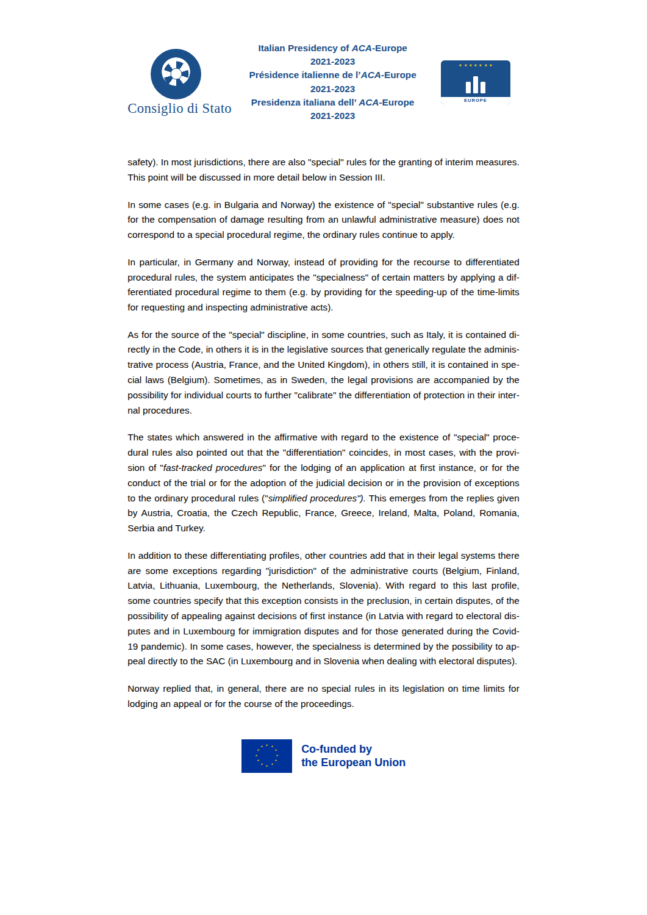Consiglio di Stato
Italian Presidency of ACA-Europe 2021-2023
Présidence italienne de l’ACA-Europe 2021-2023
Presidenza italiana dell’ ACA-Europe 2021-2023
★ ★ ★ ★ ★ ★ ★
EUROPE
safety). In most jurisdictions, there are also "special" rules for the granting of interim measures. This point will be discussed in more detail below in Session III.
In some cases (e.g. in Bulgaria and Norway) the existence of "special" substantive rules (e.g. for the compensation of damage resulting from an unlawful administrative measure) does not correspond to a special procedural regime, the ordinary rules continue to apply.
In particular, in Germany and Norway, instead of providing for the recourse to differentiated procedural rules, the system anticipates the "specialness" of certain matters by applying a differentiated procedural regime to them (e.g. by providing for the speeding-up of the time-limits for requesting and inspecting administrative acts).
As for the source of the "special" discipline, in some countries, such as Italy, it is contained directly in the Code, in others it is in the legislative sources that generically regulate the administrative process (Austria, France, and the United Kingdom), in others still, it is contained in special laws (Belgium). Sometimes, as in Sweden, the legal provisions are accompanied by the possibility for individual courts to further "calibrate" the differentiation of protection in their internal procedures.
The states which answered in the affirmative with regard to the existence of "special" procedural rules also pointed out that the "differentiation" coincides, in most cases, with the provision of "fast-tracked procedures" for the lodging of an application at first instance, or for the conduct of the trial or for the adoption of the judicial decision or in the provision of exceptions to the ordinary procedural rules ("simplified procedures"). This emerges from the replies given by Austria, Croatia, the Czech Republic, France, Greece, Ireland, Malta, Poland, Romania, Serbia and Turkey.
In addition to these differentiating profiles, other countries add that in their legal systems there are some exceptions regarding "jurisdiction" of the administrative courts (Belgium, Finland, Latvia, Lithuania, Luxembourg, the Netherlands, Slovenia). With regard to this last profile, some countries specify that this exception consists in the preclusion, in certain disputes, of the possibility of appealing against decisions of first instance (in Latvia with regard to electoral disputes and in Luxembourg for immigration disputes and for those generated during the Covid-19 pandemic). In some cases, however, the specialness is determined by the possibility to appeal directly to the SAC (in Luxembourg and in Slovenia when dealing with electoral disputes).
Norway replied that, in general, there are no special rules in its legislation on time limits for lodging an appeal or for the course of the proceedings.
Co-funded by
the European Union